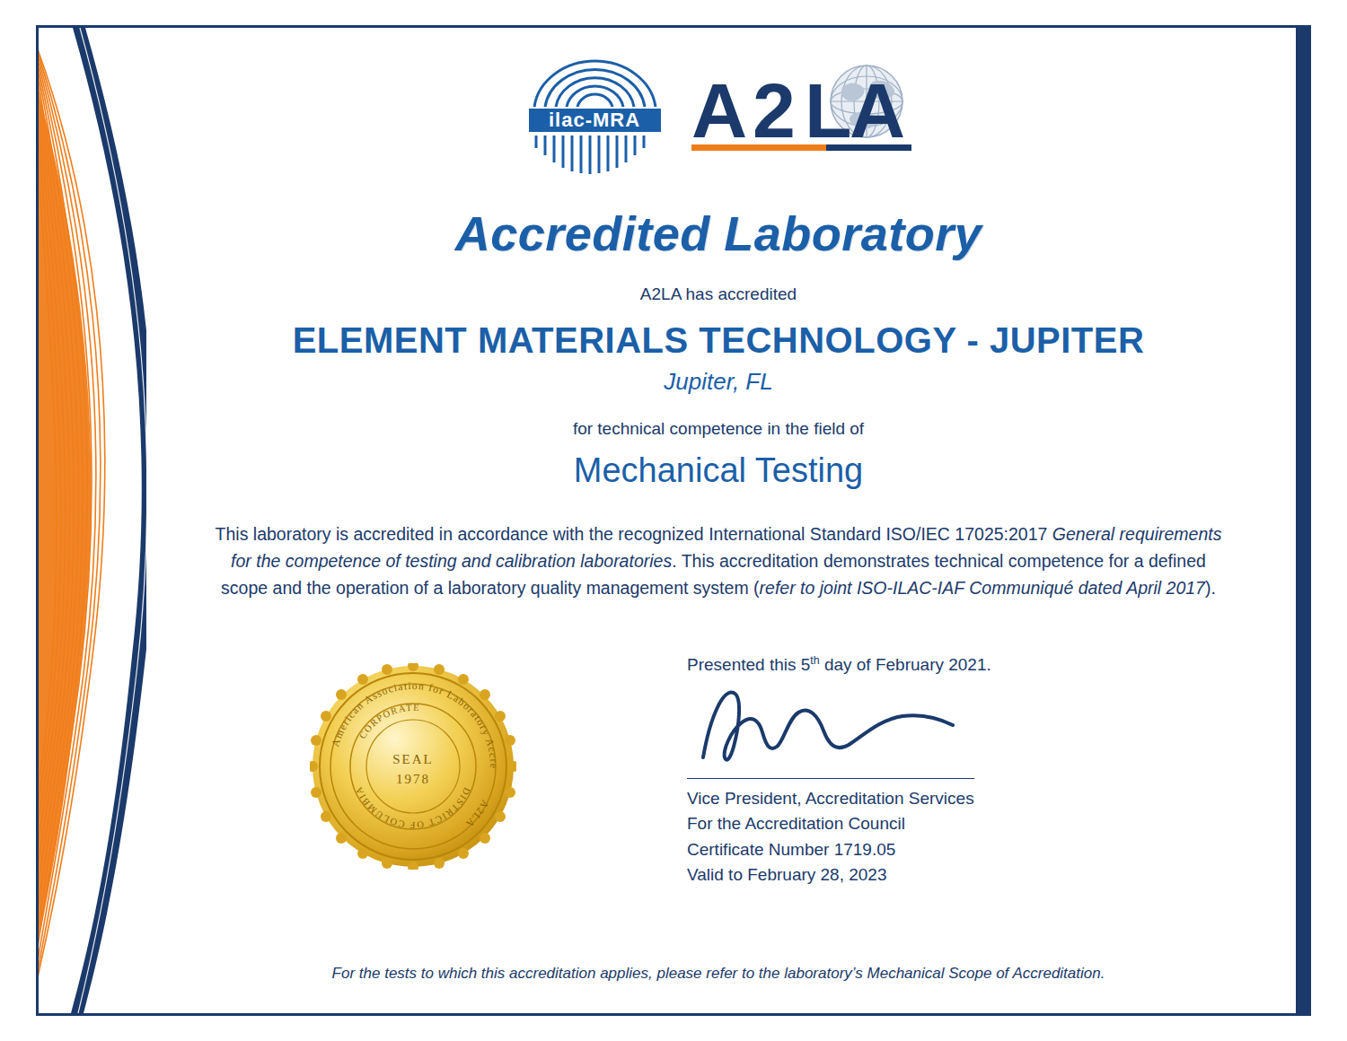ilac-MRA
A 2 L A
Accredited Laboratory
A2LA has accredited
ELEMENT MATERIALS TECHNOLOGY - JUPITER
Jupiter, FL
for technical competence in the field of
Mechanical Testing
This laboratory is accredited in accordance with the recognized International Standard ISO/IEC 17025:2017 General requirements for the competence of testing and calibration laboratories. This accreditation demonstrates technical competence for a defined scope and the operation of a laboratory quality management system (refer to joint ISO-ILAC-IAF Communiqué dated April 2017).
American Association for Laboratory Accreditation A2LA CORPORATE DISTRICT OF COLUMBIA SEAL 1978
Presented this 5th day of February 2021.
Vice President, Accreditation Services
For the Accreditation Council
Certificate Number 1719.05
Valid to February 28, 2023
For the tests to which this accreditation applies, please refer to the laboratory’s Mechanical Scope of Accreditation.